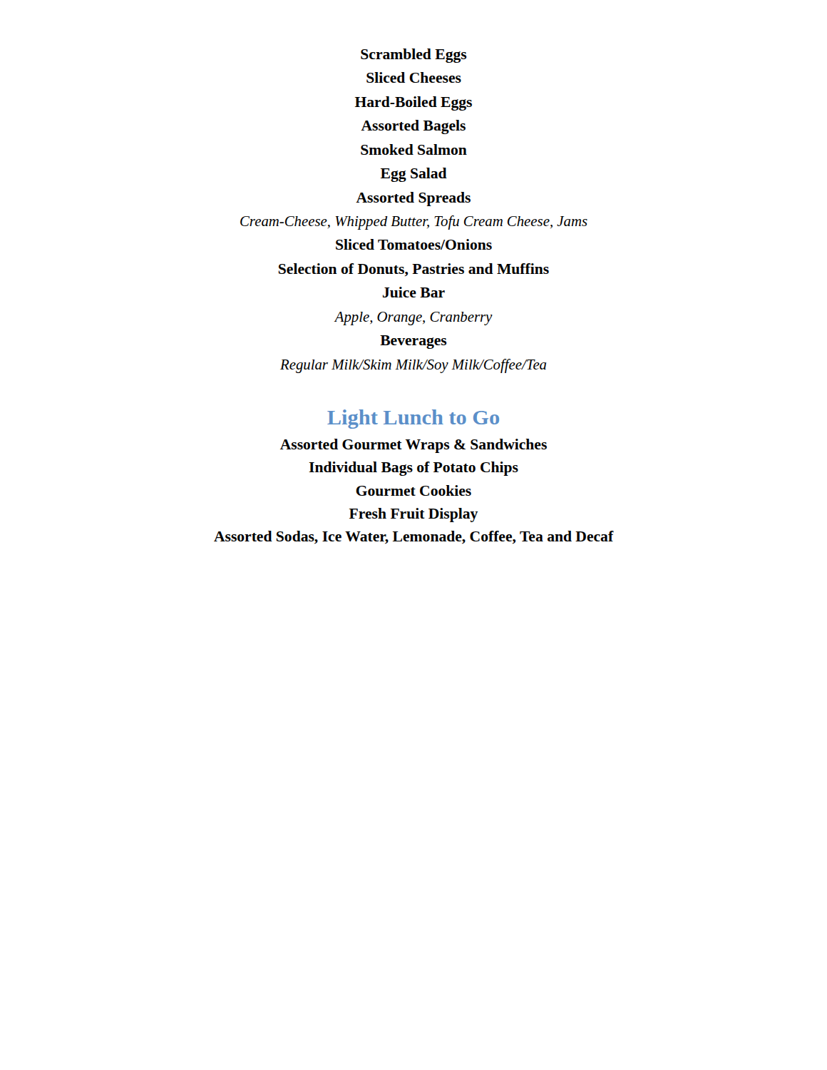Scrambled Eggs
Sliced Cheeses
Hard-Boiled Eggs
Assorted Bagels
Smoked Salmon
Egg Salad
Assorted Spreads
Cream-Cheese, Whipped Butter, Tofu Cream Cheese, Jams
Sliced Tomatoes/Onions
Selection of Donuts, Pastries and Muffins
Juice Bar
Apple, Orange, Cranberry
Beverages
Regular Milk/Skim Milk/Soy Milk/Coffee/Tea
Light Lunch to Go
Assorted Gourmet Wraps & Sandwiches
Individual Bags of Potato Chips
Gourmet Cookies
Fresh Fruit Display
Assorted Sodas, Ice Water, Lemonade, Coffee, Tea and Decaf